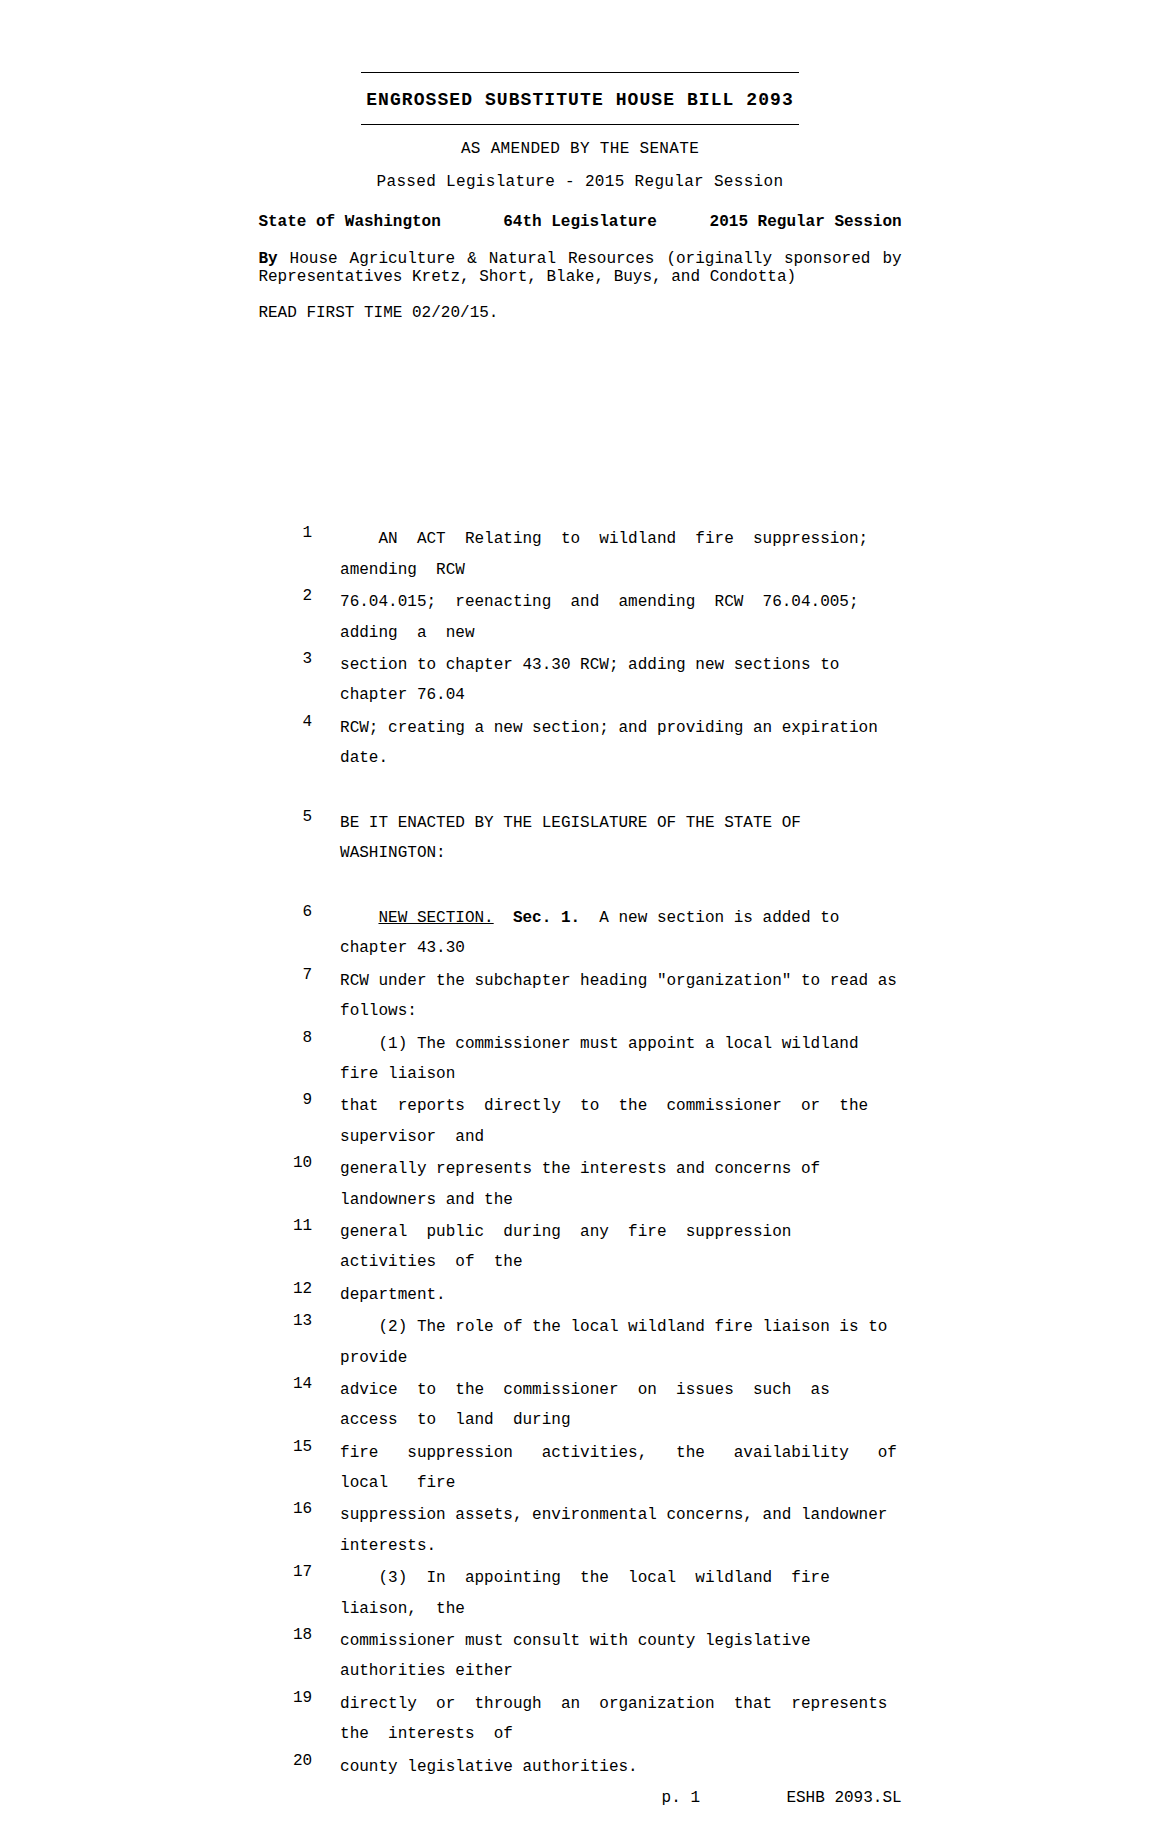ENGROSSED SUBSTITUTE HOUSE BILL 2093
AS AMENDED BY THE SENATE
Passed Legislature - 2015 Regular Session
| State of Washington | 64th Legislature | 2015 Regular Session |
By House Agriculture & Natural Resources (originally sponsored by Representatives Kretz, Short, Blake, Buys, and Condotta)
READ FIRST TIME 02/20/15.
| 1 | AN ACT Relating to wildland fire suppression; amending RCW |
| 2 | 76.04.015; reenacting and amending RCW 76.04.005; adding a new |
| 3 | section to chapter 43.30 RCW; adding new sections to chapter 76.04 |
| 4 | RCW; creating a new section; and providing an expiration date. |
| 5 | BE IT ENACTED BY THE LEGISLATURE OF THE STATE OF WASHINGTON: |
| 6 | NEW SECTION. Sec. 1. A new section is added to chapter 43.30 |
| 7 | RCW under the subchapter heading "organization" to read as follows: |
| 8 | (1) The commissioner must appoint a local wildland fire liaison |
| 9 | that reports directly to the commissioner or the supervisor and |
| 10 | generally represents the interests and concerns of landowners and the |
| 11 | general public during any fire suppression activities of the |
| 12 | department. |
| 13 | (2) The role of the local wildland fire liaison is to provide |
| 14 | advice to the commissioner on issues such as access to land during |
| 15 | fire suppression activities, the availability of local fire |
| 16 | suppression assets, environmental concerns, and landowner interests. |
| 17 | (3) In appointing the local wildland fire liaison, the |
| 18 | commissioner must consult with county legislative authorities either |
| 19 | directly or through an organization that represents the interests of |
| 20 | county legislative authorities. |
p. 1 ESHB 2093.SL